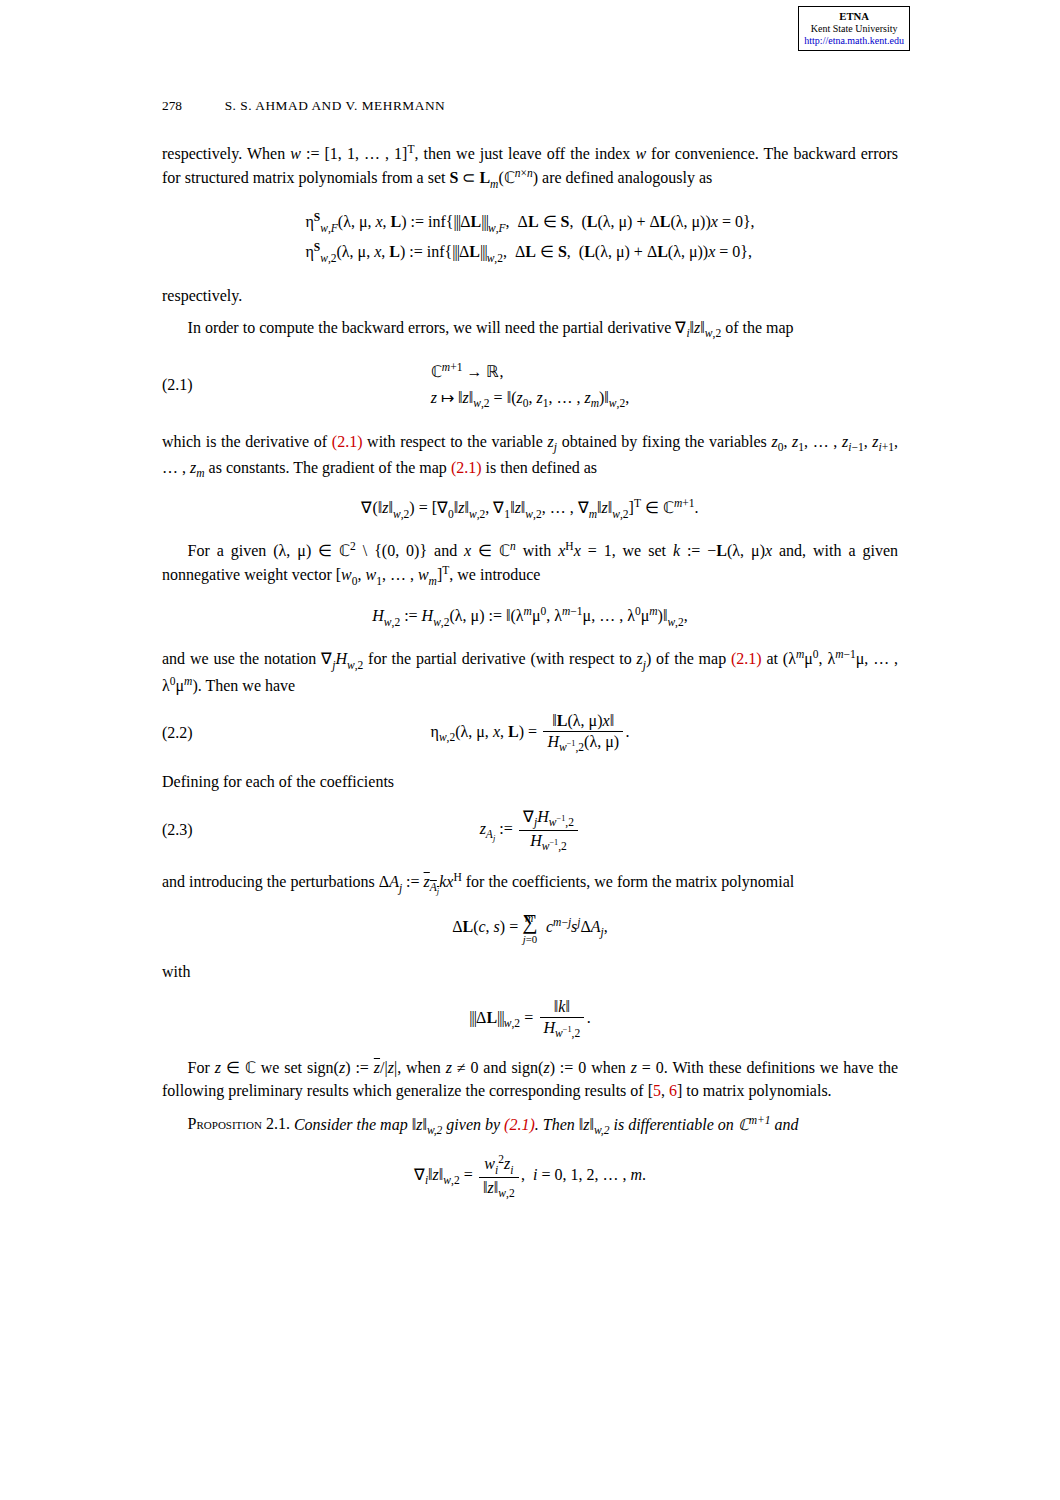ETNA
Kent State University
http://etna.math.kent.edu
278 S. S. AHMAD AND V. MEHRMANN
respectively. When w := [1, 1, … , 1]T, then we just leave off the index w for convenience. The backward errors for structured matrix polynomials from a set S ⊂ Lm(ℂn×n) are defined analogously as
ηSw,F(λ, μ, x, L) := inf{|||ΔL|||w,F, ΔL ∈ S, (L(λ, μ) + ΔL(λ, μ))x = 0},
ηSw,2(λ, μ, x, L) := inf{|||ΔL|||w,2, ΔL ∈ S, (L(λ, μ) + ΔL(λ, μ))x = 0},
respectively.
In order to compute the backward errors, we will need the partial derivative ∇i‖z‖w,2 of the map
(2.1)
ℂm+1 → ℝ,
z ↦ ‖z‖w,2 = ‖(z0, z1, … , zm)‖w,2,
which is the derivative of (2.1) with respect to the variable zj obtained by fixing the variables z0, z1, … , zi−1, zi+1, … , zm as constants. The gradient of the map (2.1) is then defined as
∇(‖z‖w,2) = [∇0‖z‖w,2, ∇1‖z‖w,2, … , ∇m‖z‖w,2]T ∈ ℂm+1.
For a given (λ, μ) ∈ ℂ2 \ {(0, 0)} and x ∈ ℂn with xHx = 1, we set k := −L(λ, μ)x and, with a given nonnegative weight vector [w0, w1, … , wm]T, we introduce
Hw,2 := Hw,2(λ, μ) := ‖(λmμ0, λm−1μ, … , λ0μm)‖w,2,
and we use the notation ∇jHw,2 for the partial derivative (with respect to zj) of the map (2.1) at (λmμ0, λm−1μ, … , λ0μm). Then we have
(2.2) ηw,2(λ, μ, x, L) = ‖L(λ, μ)x‖ Hw−1,2(λ, μ) .
Defining for each of the coefficients
(2.3) zAj := ∇jHw−1,2 Hw−1,2
and introducing the perturbations ΔAj := zAj kxH for the coefficients, we form the matrix polynomial
ΔL(c, s) = ∑j=0 mcm−jsjΔAj,
with
|||ΔL|||w,2 = ‖k‖ Hw−1,2 .
For z ∈ ℂ we set sign(z) := z/|z|, when z ≠ 0 and sign(z) := 0 when z = 0. With these definitions we have the following preliminary results which generalize the corresponding results of [5, 6] to matrix polynomials.
Proposition 2.1. Consider the map ‖z‖w,2 given by (2.1). Then ‖z‖w,2 is differentiable on ℂm+1 and
∇i‖z‖w,2 = wi2zi ‖z‖w,2 , i = 0, 1, 2, … , m.